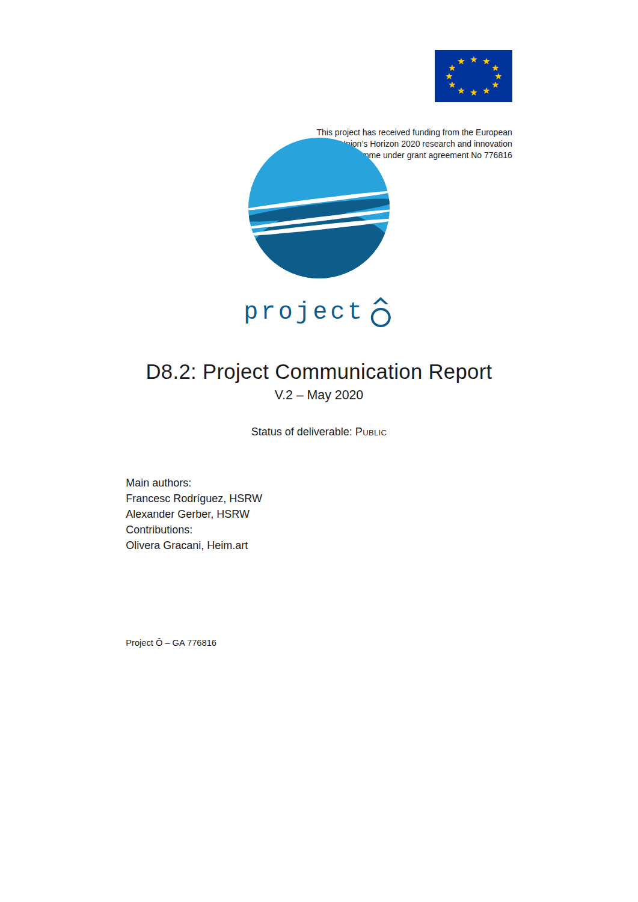★ ★ ★ ★ ★ ★ ★ ★ ★ ★ ★ ★
This project has received funding from the European Union’s Horizon 2020 research and innovation programme under grant agreement No 776816
project
D8.2: Project Communication Report
V.2 – May 2020
Status of deliverable: Public
Main authors:
Francesc Rodríguez, HSRW
Alexander Gerber, HSRW
Contributions:
Olivera Gracani, Heim.art
Project Ô – GA 776816